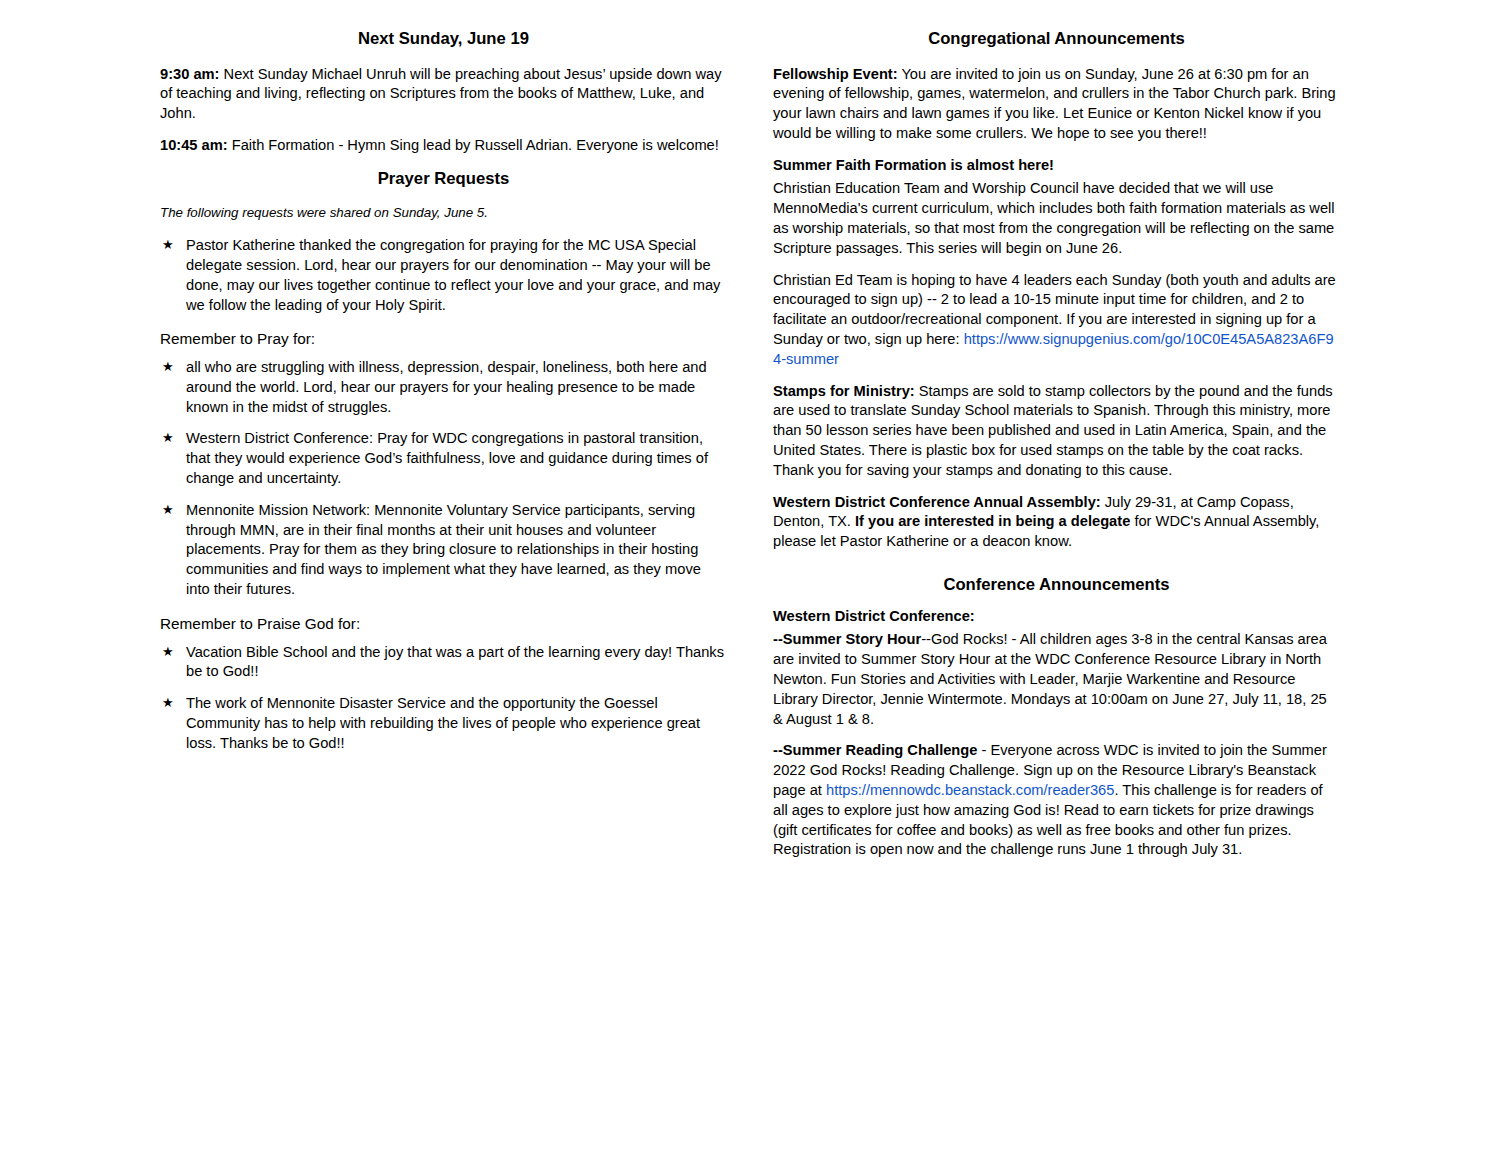Next Sunday, June 19
9:30 am: Next Sunday Michael Unruh will be preaching about Jesus’ upside down way of teaching and living, reflecting on Scriptures from the books of Matthew, Luke, and John.
10:45 am: Faith Formation - Hymn Sing lead by Russell Adrian. Everyone is welcome!
Prayer Requests
The following requests were shared on Sunday, June 5.
Pastor Katherine thanked the congregation for praying for the MC USA Special delegate session. Lord, hear our prayers for our denomination -- May your will be done, may our lives together continue to reflect your love and your grace, and may we follow the leading of your Holy Spirit.
Remember to Pray for:
all who are struggling with illness, depression, despair, loneliness, both here and around the world. Lord, hear our prayers for your healing presence to be made known in the midst of struggles.
Western District Conference: Pray for WDC congregations in pastoral transition, that they would experience God’s faithfulness, love and guidance during times of change and uncertainty.
Mennonite Mission Network: Mennonite Voluntary Service participants, serving through MMN, are in their final months at their unit houses and volunteer placements. Pray for them as they bring closure to relationships in their hosting communities and find ways to implement what they have learned, as they move into their futures.
Remember to Praise God for:
Vacation Bible School and the joy that was a part of the learning every day! Thanks be to God!!
The work of Mennonite Disaster Service and the opportunity the Goessel Community has to help with rebuilding the lives of people who experience great loss. Thanks be to God!!
Congregational Announcements
Fellowship Event: You are invited to join us on Sunday, June 26 at 6:30 pm for an evening of fellowship, games, watermelon, and crullers in the Tabor Church park. Bring your lawn chairs and lawn games if you like. Let Eunice or Kenton Nickel know if you would be willing to make some crullers. We hope to see you there!!
Summer Faith Formation is almost here!
Christian Education Team and Worship Council have decided that we will use MennoMedia's current curriculum, which includes both faith formation materials as well as worship materials, so that most from the congregation will be reflecting on the same Scripture passages. This series will begin on June 26.
Christian Ed Team is hoping to have 4 leaders each Sunday (both youth and adults are encouraged to sign up) -- 2 to lead a 10-15 minute input time for children, and 2 to facilitate an outdoor/recreational component. If you are interested in signing up for a Sunday or two, sign up here: https://www.signupgenius.com/go/10C0E45A5A823A6F94-summer
Stamps for Ministry: Stamps are sold to stamp collectors by the pound and the funds are used to translate Sunday School materials to Spanish. Through this ministry, more than 50 lesson series have been published and used in Latin America, Spain, and the United States. There is plastic box for used stamps on the table by the coat racks. Thank you for saving your stamps and donating to this cause.
Western District Conference Annual Assembly: July 29-31, at Camp Copass, Denton, TX. If you are interested in being a delegate for WDC's Annual Assembly, please let Pastor Katherine or a deacon know.
Conference Announcements
Western District Conference:
--Summer Story Hour--God Rocks! - All children ages 3-8 in the central Kansas area are invited to Summer Story Hour at the WDC Conference Resource Library in North Newton. Fun Stories and Activities with Leader, Marjie Warkentine and Resource Library Director, Jennie Wintermote. Mondays at 10:00am on June 27, July 11, 18, 25 & August 1 & 8.
--Summer Reading Challenge - Everyone across WDC is invited to join the Summer 2022 God Rocks! Reading Challenge. Sign up on the Resource Library's Beanstack page at https://mennowdc.beanstack.com/reader365. This challenge is for readers of all ages to explore just how amazing God is! Read to earn tickets for prize drawings (gift certificates for coffee and books) as well as free books and other fun prizes. Registration is open now and the challenge runs June 1 through July 31.